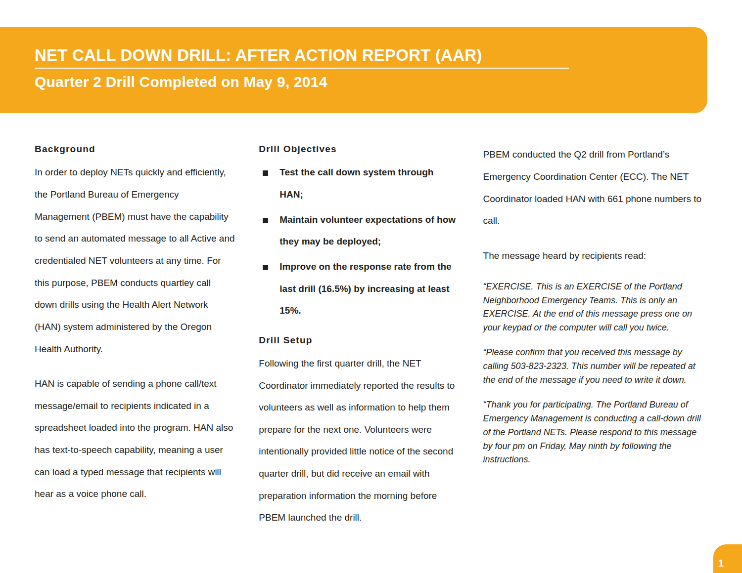NET CALL DOWN DRILL: AFTER ACTION REPORT (AAR)
Quarter 2 Drill Completed on May 9, 2014
Background
In order to deploy NETs quickly and efficiently, the Portland Bureau of Emergency Management (PBEM) must have the capability to send an automated message to all Active and credentialed NET volunteers at any time. For this purpose, PBEM conducts quartley call down drills using the Health Alert Network (HAN) system administered by the Oregon Health Authority.
HAN is capable of sending a phone call/text message/email to recipients indicated in a spreadsheet loaded into the program. HAN also has text-to-speech capability, meaning a user can load a typed message that recipients will hear as a voice phone call.
Drill Objectives
Test the call down system through HAN;
Maintain volunteer expectations of how they may be deployed;
Improve on the response rate from the last drill (16.5%) by increasing at least 15%.
Drill Setup
Following the first quarter drill, the NET Coordinator immediately reported the results to volunteers as well as information to help them prepare for the next one. Volunteers were intentionally provided little notice of the second quarter drill, but did receive an email with preparation information the morning before PBEM launched the drill.
PBEM conducted the Q2 drill from Portland’s Emergency Coordination Center (ECC). The NET Coordinator loaded HAN with 661 phone numbers to call.
The message heard by recipients read:
“EXERCISE. This is an EXERCISE of the Portland Neighborhood Emergency Teams. This is only an EXERCISE. At the end of this message press one on your keypad or the computer will call you twice.
“Please confirm that you received this message by calling 503-823-2323. This number will be repeated at the end of the message if you need to write it down.
“Thank you for participating. The Portland Bureau of Emergency Management is conducting a call-down drill of the Portland NETs. Please respond to this message by four pm on Friday, May ninth by following the instructions.
1